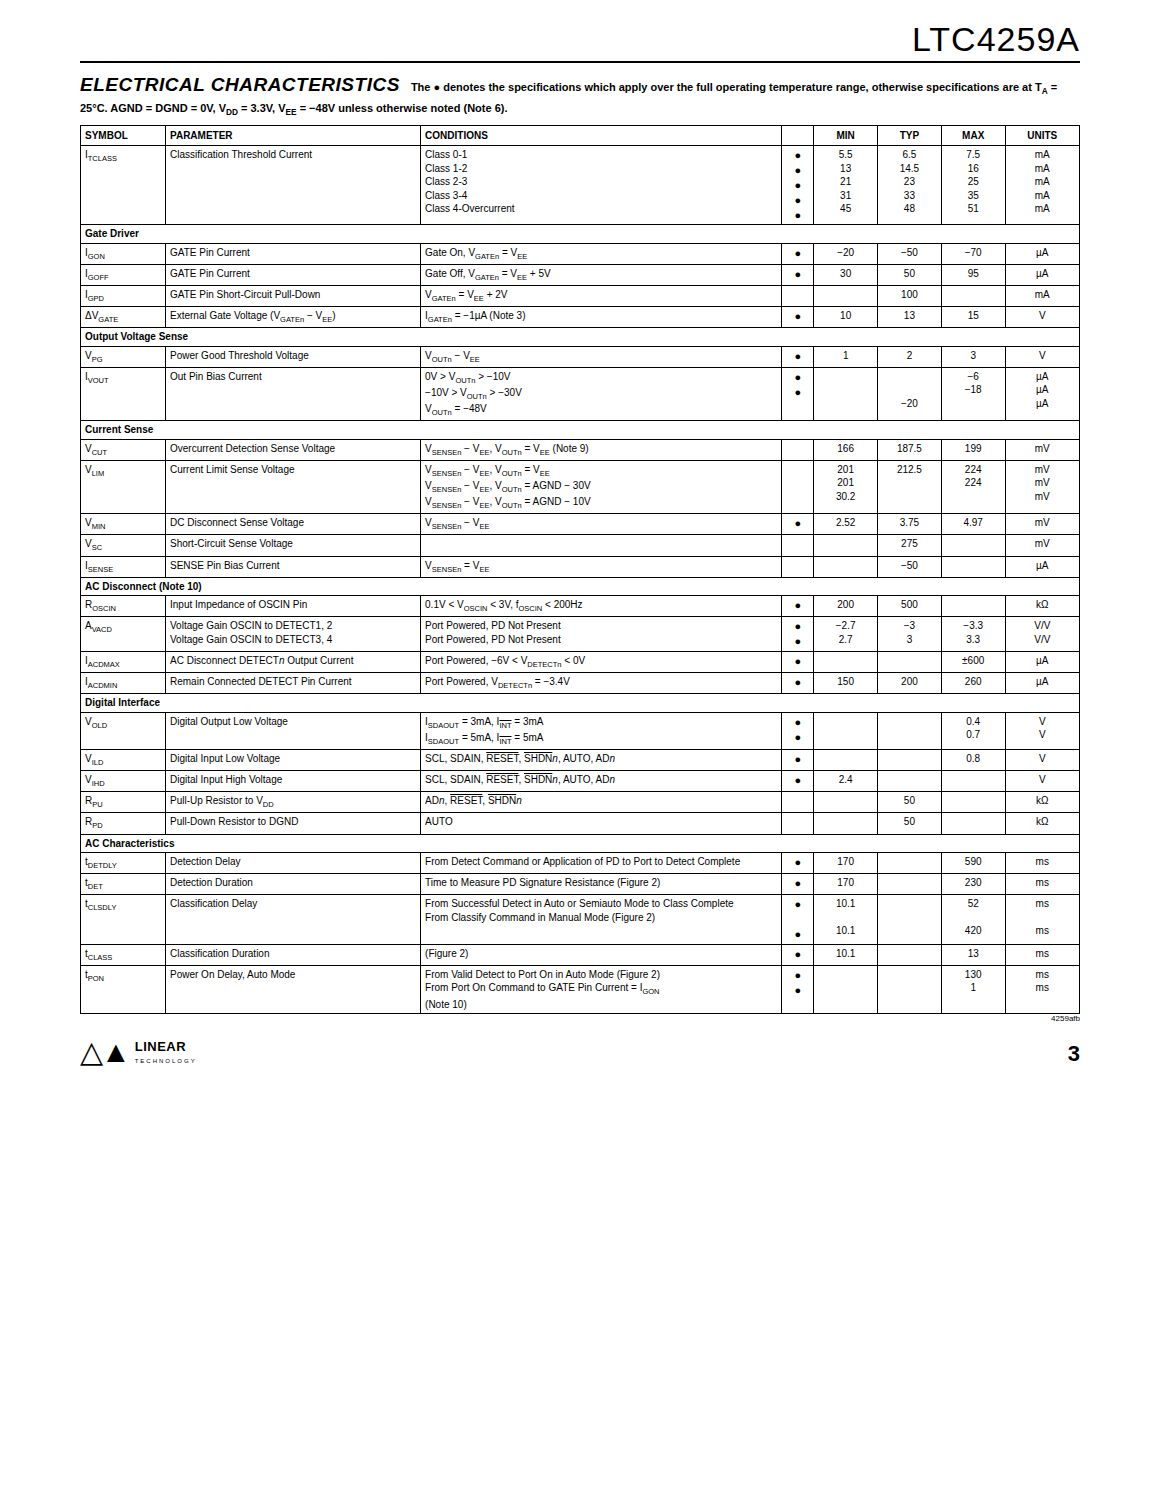LTC4259A
ELECTRICAL CHARACTERISTICS The ● denotes the specifications which apply over the full operating temperature range, otherwise specifications are at TA = 25°C. AGND = DGND = 0V, VDD = 3.3V, VEE = −48V unless otherwise noted (Note 6).
| SYMBOL | PARAMETER | CONDITIONS | | MIN | TYP | MAX | UNITS |
| --- | --- | --- | --- | --- | --- | --- | --- |
| I TCLASS | Classification Threshold Current | Class 0-1 Class 1-2 Class 2-3 Class 3-4 Class 4-Overcurrent | ● ● ● ● ● | 5.5 13 21 31 45 | 6.5 14.5 23 33 48 | 7.5 16 25 35 51 | mA mA mA mA mA |
| Gate Driver |
| I GON | GATE Pin Current | Gate On, V GATEn = V EE | ● | −20 | −50 | −70 | µA |
| I GOFF | GATE Pin Current | Gate Off, V GATEn = V EE + 5V | ● | 30 | 50 | 95 | µA |
| I GPD | GATE Pin Short-Circuit Pull-Down | V GATEn = V EE + 2V | | | 100 | | mA |
| ΔV GATE | External Gate Voltage (V GATEn − V EE ) | I GATEn = −1µA (Note 3) | ● | 10 | 13 | 15 | V |
| Output Voltage Sense |
| V PG | Power Good Threshold Voltage | V OUTn − V EE | ● | 1 | 2 | 3 | V |
| I VOUT | Out Pin Bias Current | 0V > V OUTn > −10V −10V > V OUTn > −30V V OUTn = −48V | ● ● | | −20 | −6 −18 | µA µA µA |
| Current Sense |
| V CUT | Overcurrent Detection Sense Voltage | V SENSEn − V EE , V OUTn = V EE (Note 9) | | 166 | 187.5 | 199 | mV |
| V LIM | Current Limit Sense Voltage | V SENSEn − V EE , V OUTn = V EE V SENSEn − V EE , V OUTn = AGND − 30V V SENSEn − V EE , V OUTn = AGND − 10V | | 201 201 30.2 | 212.5 | 224 224 | mV mV mV |
| V MIN | DC Disconnect Sense Voltage | V SENSEn − V EE | ● | 2.52 | 3.75 | 4.97 | mV |
| V SC | Short-Circuit Sense Voltage | | | | 275 | | mV |
| I SENSE | SENSE Pin Bias Current | V SENSEn = V EE | | | −50 | | µA |
| AC Disconnect (Note 10) |
| R OSCIN | Input Impedance of OSCIN Pin | 0.1V < V OSCIN < 3V, f OSCIN < 200Hz | ● | 200 | 500 | | kΩ |
| A VACD | Voltage Gain OSCIN to DETECT1, 2 Voltage Gain OSCIN to DETECT3, 4 | Port Powered, PD Not Present Port Powered, PD Not Present | ● ● | −2.7 2.7 | −3 3 | −3.3 3.3 | V/V V/V |
| I ACDMAX | AC Disconnect DETECT n Output Current | Port Powered, −6V < V DETECTn < 0V | ● | | | ±600 | µA |
| I ACDMIN | Remain Connected DETECT Pin Current | Port Powered, V DETECTn = −3.4V | ● | 150 | 200 | 260 | µA |
| Digital Interface |
| V OLD | Digital Output Low Voltage | I SDAOUT = 3mA, I INT = 3mA I SDAOUT = 5mA, I INT = 5mA | ● ● | | | 0.4 0.7 | V V |
| V ILD | Digital Input Low Voltage | SCL, SDAIN, RESET , SHDN n , AUTO, AD n | ● | | | 0.8 | V |
| V IHD | Digital Input High Voltage | SCL, SDAIN, RESET , SHDN n , AUTO, AD n | ● | 2.4 | | | V |
| R PU | Pull-Up Resistor to V DD | AD n , RESET , SHDN n | | | 50 | | kΩ |
| R PD | Pull-Down Resistor to DGND | AUTO | | | 50 | | kΩ |
| AC Characteristics |
| t DETDLY | Detection Delay | From Detect Command or Application of PD to Port to Detect Complete | ● | 170 | | 590 | ms |
| t DET | Detection Duration | Time to Measure PD Signature Resistance (Figure 2) | ● | 170 | | 230 | ms |
| t CLSDLY | Classification Delay | From Successful Detect in Auto or Semiauto Mode to Class Complete From Classify Command in Manual Mode (Figure 2) | ● ● | 10.1 10.1 | | 52 420 | ms ms |
| t CLASS | Classification Duration | (Figure 2) | ● | 10.1 | | 13 | ms |
| t PON | Power On Delay, Auto Mode | From Valid Detect to Port On in Auto Mode (Figure 2) From Port On Command to GATE Pin Current = I GON (Note 10) | ● ● | | | 130 1 | ms ms |
4259afb
△▲ LINEAR
TECHNOLOGY
3